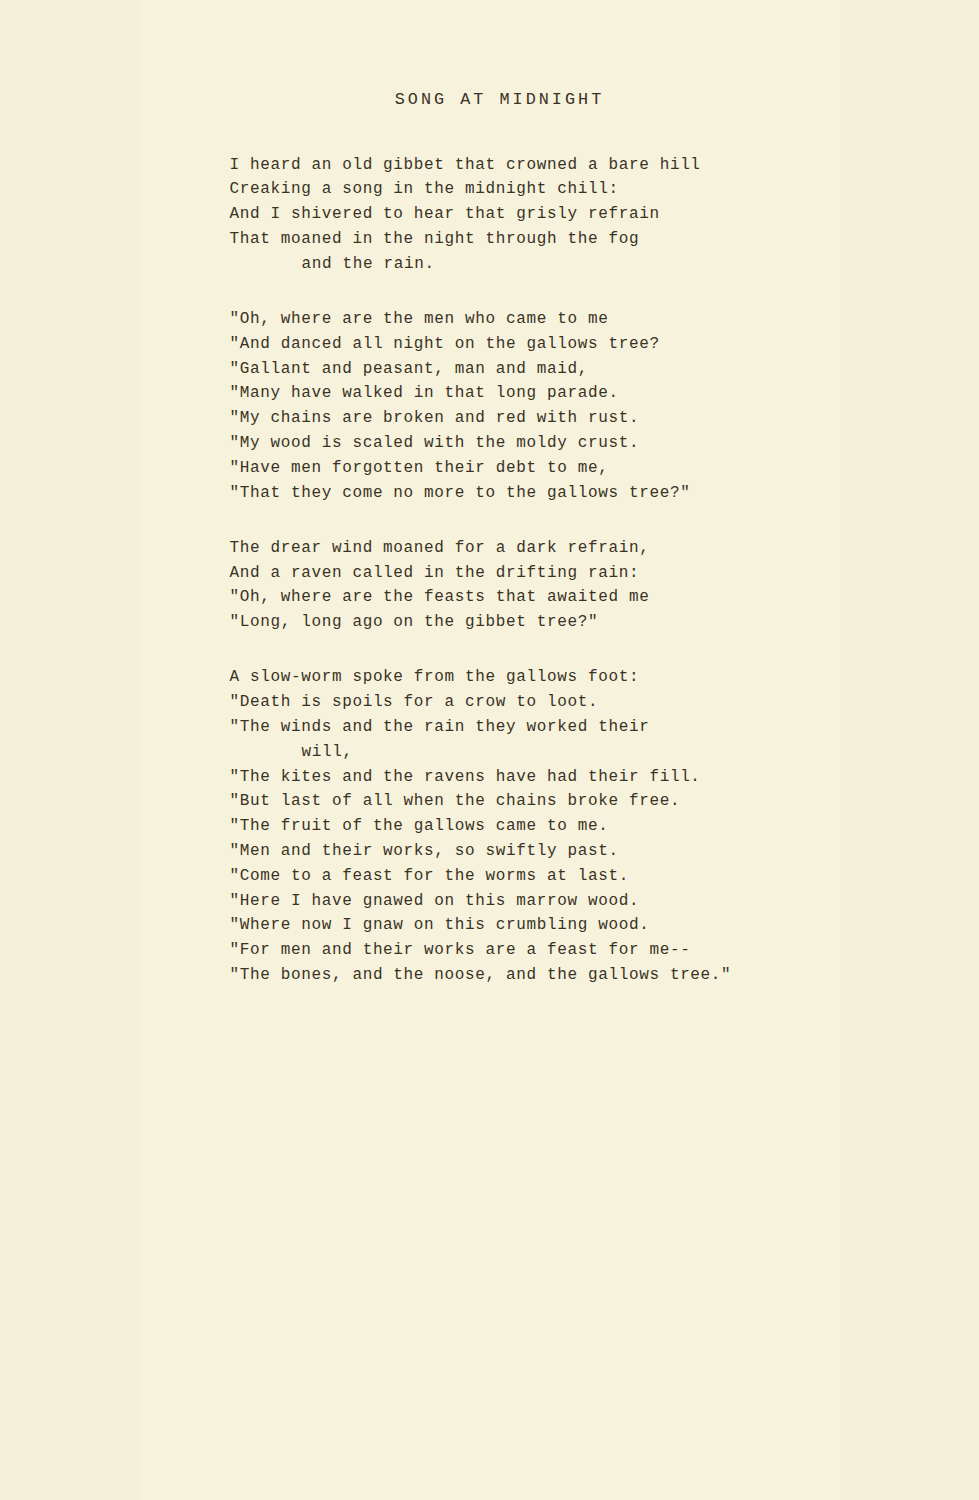SONG AT MIDNIGHT
I heard an old gibbet that crowned a bare hill
Creaking a song in the midnight chill:
And I shivered to hear that grisly refrain
That moaned in the night through the fog
and the rain.
"Oh, where are the men who came to me
"And danced all night on the gallows tree?
"Gallant and peasant, man and maid,
"Many have walked in that long parade.
"My chains are broken and red with rust.
"My wood is scaled with the moldy crust.
"Have men forgotten their debt to me,
"That they come no more to the gallows tree?"
The drear wind moaned for a dark refrain,
And a raven called in the drifting rain:
"Oh, where are the feasts that awaited me
"Long, long ago on the gibbet tree?"
A slow-worm spoke from the gallows foot:
"Death is spoils for a crow to loot.
"The winds and the rain they worked their
will,
"The kites and the ravens have had their fill.
"But last of all when the chains broke free.
"The fruit of the gallows came to me.
"Men and their works, so swiftly past.
"Come to a feast for the worms at last.
"Here I have gnawed on this marrow wood.
"Where now I gnaw on this crumbling wood.
"For men and their works are a feast for me--
"The bones, and the noose, and the gallows tree."